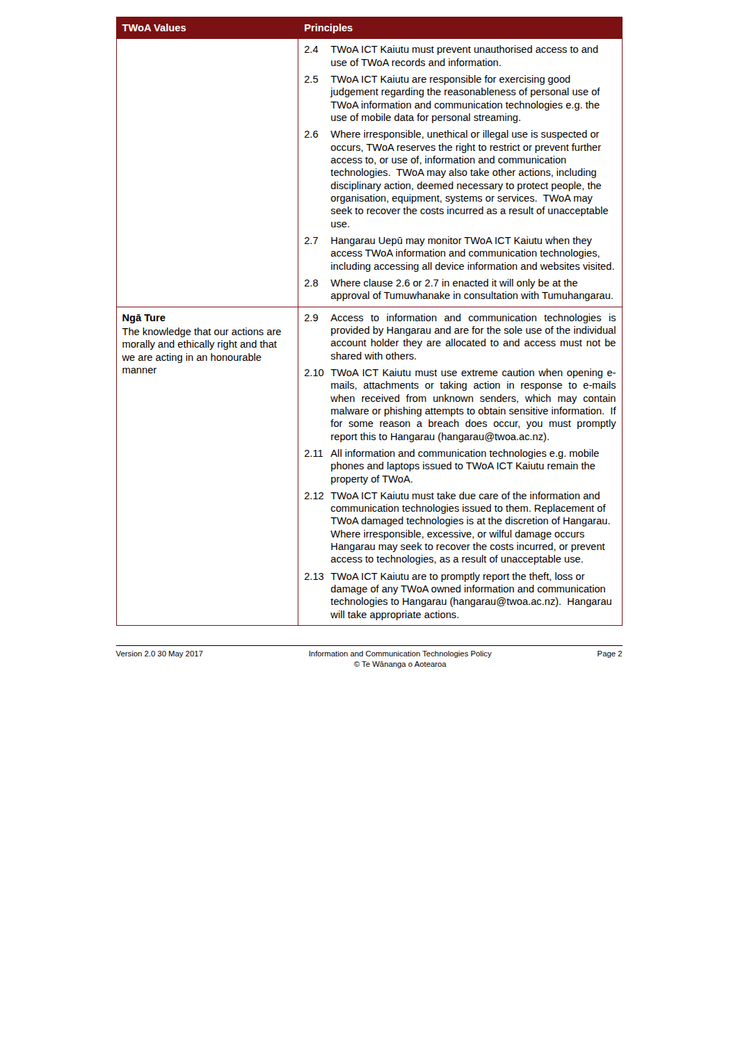| TWoA Values | Principles |
| --- | --- |
| | 2.4 TWoA ICT Kaiutu must prevent unauthorised access to and use of TWoA records and information. 2.5 TWoA ICT Kaiutu are responsible for exercising good judgement regarding the reasonableness of personal use of TWoA information and communication technologies e.g. the use of mobile data for personal streaming. 2.6 Where irresponsible, unethical or illegal use is suspected or occurs, TWoA reserves the right to restrict or prevent further access to, or use of, information and communication technologies. TWoA may also take other actions, including disciplinary action, deemed necessary to protect people, the organisation, equipment, systems or services. TWoA may seek to recover the costs incurred as a result of unacceptable use. 2.7 Hangarau Uepū may monitor TWoA ICT Kaiutu when they access TWoA information and communication technologies, including accessing all device information and websites visited. 2.8 Where clause 2.6 or 2.7 in enacted it will only be at the approval of Tumuwhanake in consultation with Tumuhangarau. |
| Ngā Ture The knowledge that our actions are morally and ethically right and that we are acting in an honourable manner | 2.9 Access to information and communication technologies is provided by Hangarau and are for the sole use of the individual account holder they are allocated to and access must not be shared with others. 2.10 TWoA ICT Kaiutu must use extreme caution when opening e-mails, attachments or taking action in response to e-mails when received from unknown senders, which may contain malware or phishing attempts to obtain sensitive information. If for some reason a breach does occur, you must promptly report this to Hangarau (hangarau@twoa.ac.nz). 2.11 All information and communication technologies e.g. mobile phones and laptops issued to TWoA ICT Kaiutu remain the property of TWoA. 2.12 TWoA ICT Kaiutu must take due care of the information and communication technologies issued to them. Replacement of TWoA damaged technologies is at the discretion of Hangarau. Where irresponsible, excessive, or wilful damage occurs Hangarau may seek to recover the costs incurred, or prevent access to technologies, as a result of unacceptable use. 2.13 TWoA ICT Kaiutu are to promptly report the theft, loss or damage of any TWoA owned information and communication technologies to Hangarau (hangarau@twoa.ac.nz). Hangarau will take appropriate actions. |
Version 2.0 30 May 2017
Information and Communication Technologies Policy
© Te Wānanga o Aotearoa
Page 2